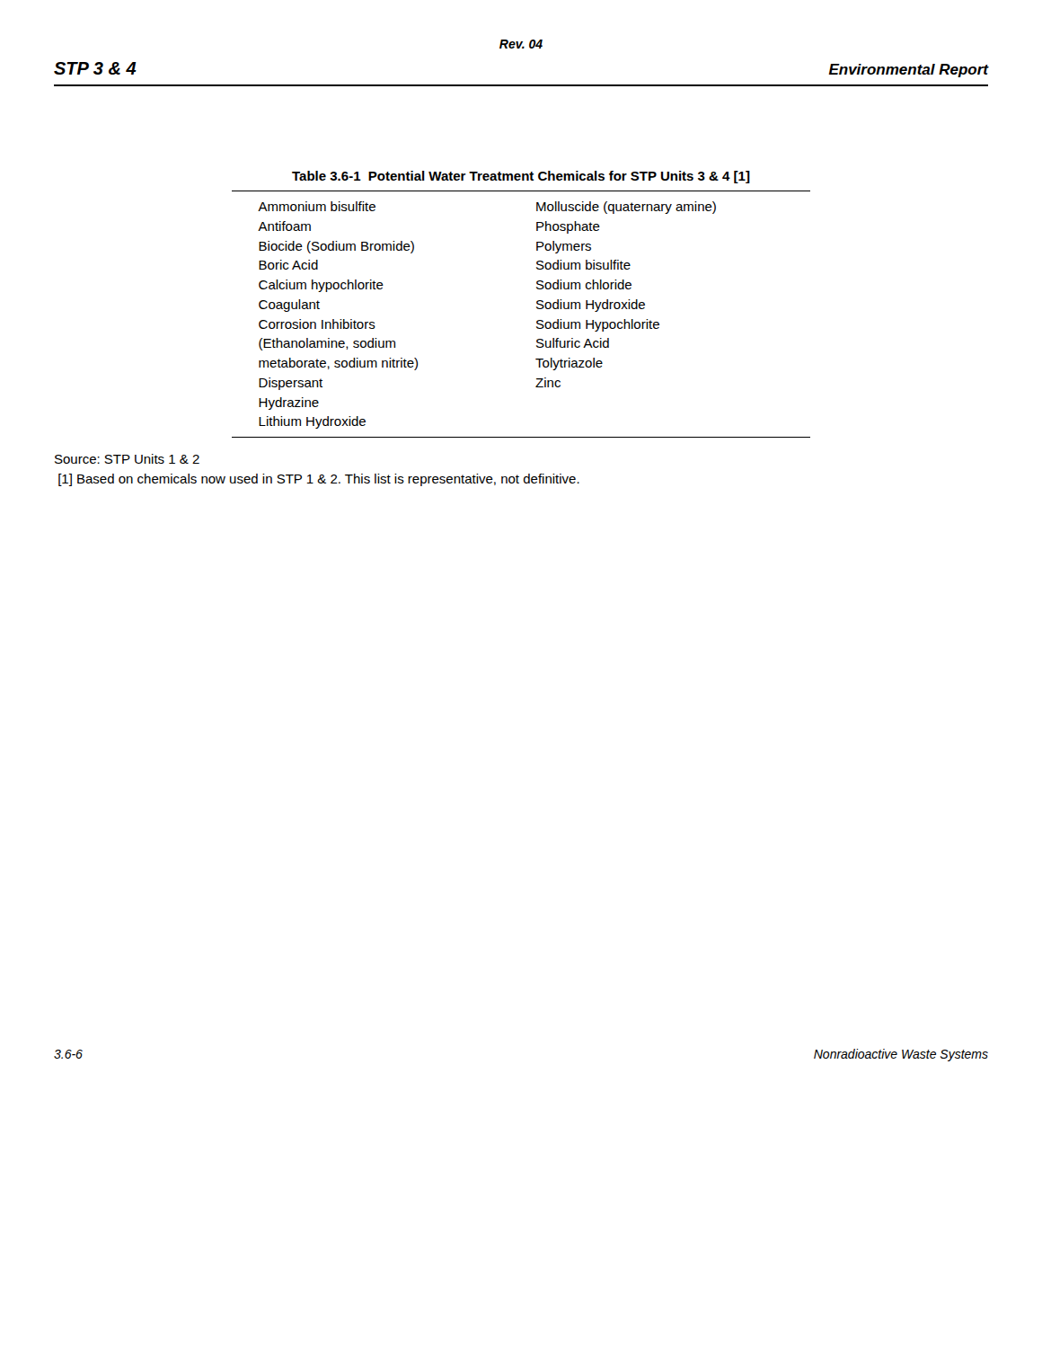Rev. 04
STP 3 & 4
Environmental Report
Table 3.6-1 Potential Water Treatment Chemicals for STP Units 3 & 4 [1]
| Ammonium bisulfite | Molluscide (quaternary amine) |
| Antifoam | Phosphate |
| Biocide (Sodium Bromide) | Polymers |
| Boric Acid | Sodium bisulfite |
| Calcium hypochlorite | Sodium chloride |
| Coagulant | Sodium Hydroxide |
| Corrosion Inhibitors | Sodium Hypochlorite |
| (Ethanolamine, sodium | Sulfuric Acid |
| metaborate, sodium nitrite) | Tolytriazole |
| Dispersant | Zinc |
| Hydrazine | |
| Lithium Hydroxide | |
Source: STP Units 1 & 2
[1] Based on chemicals now used in STP 1 & 2. This list is representative, not definitive.
3.6-6
Nonradioactive Waste Systems